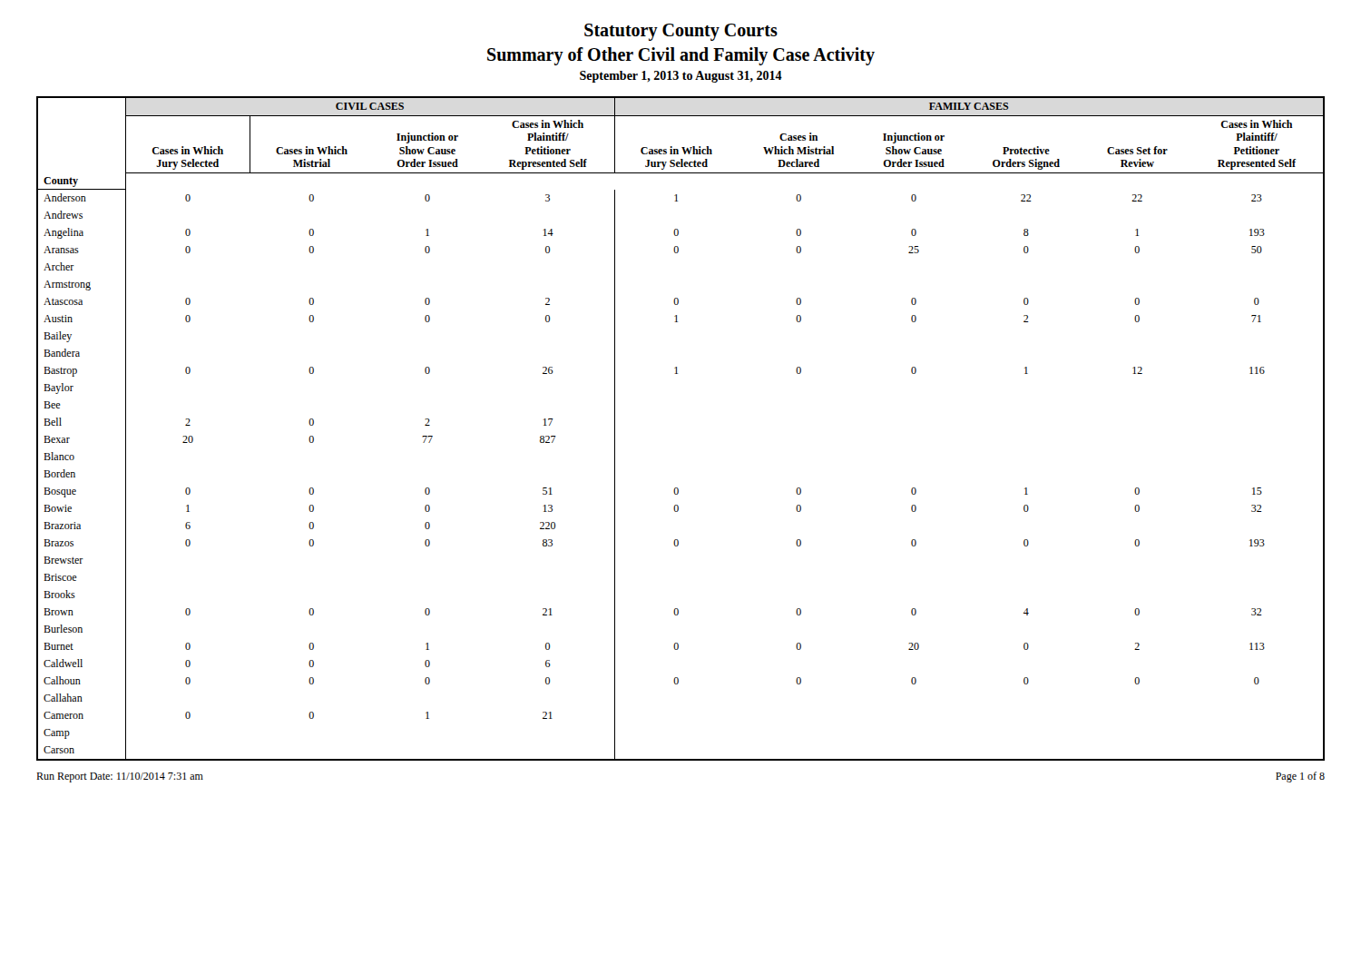Statutory County Courts
Summary of Other Civil and Family Case Activity
September 1, 2013 to August 31, 2014
| | CIVIL CASES | FAMILY CASES |
| --- | --- | --- |
| Cases in Which Jury Selected | Cases in Which Mistrial | Injunction or Show Cause Order Issued | Cases in Which Plaintiff/ Petitioner Represented Self | Cases in Which Jury Selected | Cases in Which Mistrial Declared | Injunction or Show Cause Order Issued | Protective Orders Signed | Cases Set for Review | Cases in Which Plaintiff/ Petitioner Represented Self |
| County | |
| Anderson | 0 | 0 | 0 | 3 | 1 | 0 | 0 | 22 | 22 | 23 |
| Andrews | | | | | | | | | | |
| Angelina | 0 | 0 | 1 | 14 | 0 | 0 | 0 | 8 | 1 | 193 |
| Aransas | 0 | 0 | 0 | 0 | 0 | 0 | 25 | 0 | 0 | 50 |
| Archer | | | | | | | | | | |
| Armstrong | | | | | | | | | | |
| Atascosa | 0 | 0 | 0 | 2 | 0 | 0 | 0 | 0 | 0 | 0 |
| Austin | 0 | 0 | 0 | 0 | 1 | 0 | 0 | 2 | 0 | 71 |
| Bailey | | | | | | | | | | |
| Bandera | | | | | | | | | | |
| Bastrop | 0 | 0 | 0 | 26 | 1 | 0 | 0 | 1 | 12 | 116 |
| Baylor | | | | | | | | | | |
| Bee | | | | | | | | | | |
| Bell | 2 | 0 | 2 | 17 | | | | | | |
| Bexar | 20 | 0 | 77 | 827 | | | | | | |
| Blanco | | | | | | | | | | |
| Borden | | | | | | | | | | |
| Bosque | 0 | 0 | 0 | 51 | 0 | 0 | 0 | 1 | 0 | 15 |
| Bowie | 1 | 0 | 0 | 13 | 0 | 0 | 0 | 0 | 0 | 32 |
| Brazoria | 6 | 0 | 0 | 220 | | | | | | |
| Brazos | 0 | 0 | 0 | 83 | 0 | 0 | 0 | 0 | 0 | 193 |
| Brewster | | | | | | | | | | |
| Briscoe | | | | | | | | | | |
| Brooks | | | | | | | | | | |
| Brown | 0 | 0 | 0 | 21 | 0 | 0 | 0 | 4 | 0 | 32 |
| Burleson | | | | | | | | | | |
| Burnet | 0 | 0 | 1 | 0 | 0 | 0 | 20 | 0 | 2 | 113 |
| Caldwell | 0 | 0 | 0 | 6 | | | | | | |
| Calhoun | 0 | 0 | 0 | 0 | 0 | 0 | 0 | 0 | 0 | 0 |
| Callahan | | | | | | | | | | |
| Cameron | 0 | 0 | 1 | 21 | | | | | | |
| Camp | | | | | | | | | | |
| Carson | | | | | | | | | | |
Run Report Date: 11/10/2014 7:31 am
Page 1 of 8